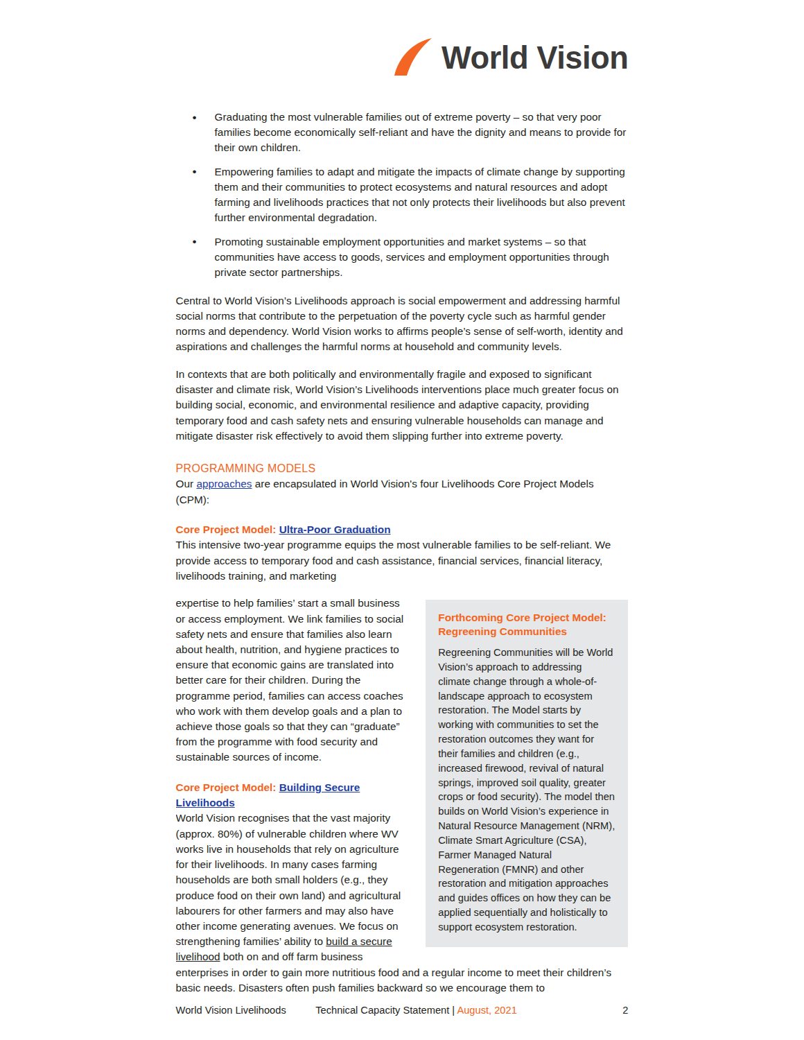World Vision
Graduating the most vulnerable families out of extreme poverty – so that very poor families become economically self-reliant and have the dignity and means to provide for their own children.
Empowering families to adapt and mitigate the impacts of climate change by supporting them and their communities to protect ecosystems and natural resources and adopt farming and livelihoods practices that not only protects their livelihoods but also prevent further environmental degradation.
Promoting sustainable employment opportunities and market systems – so that communities have access to goods, services and employment opportunities through private sector partnerships.
Central to World Vision’s Livelihoods approach is social empowerment and addressing harmful social norms that contribute to the perpetuation of the poverty cycle such as harmful gender norms and dependency. World Vision works to affirms people’s sense of self-worth, identity and aspirations and challenges the harmful norms at household and community levels.
In contexts that are both politically and environmentally fragile and exposed to significant disaster and climate risk, World Vision’s Livelihoods interventions place much greater focus on building social, economic, and environmental resilience and adaptive capacity, providing temporary food and cash safety nets and ensuring vulnerable households can manage and mitigate disaster risk effectively to avoid them slipping further into extreme poverty.
Programming Models
Our approaches are encapsulated in World Vision's four Livelihoods Core Project Models (CPM):
Core Project Model: Ultra-Poor Graduation
This intensive two-year programme equips the most vulnerable families to be self-reliant. We provide access to temporary food and cash assistance, financial services, financial literacy, livelihoods training, and marketing
Forthcoming Core Project Model: Regreening Communities
Regreening Communities will be World Vision’s approach to addressing climate change through a whole-of-landscape approach to ecosystem restoration. The Model starts by working with communities to set the restoration outcomes they want for their families and children (e.g., increased firewood, revival of natural springs, improved soil quality, greater crops or food security). The model then builds on World Vision’s experience in Natural Resource Management (NRM), Climate Smart Agriculture (CSA), Farmer Managed Natural Regeneration (FMNR) and other restoration and mitigation approaches and guides offices on how they can be applied sequentially and holistically to support ecosystem restoration.
expertise to help families’ start a small business or access employment. We link families to social safety nets and ensure that families also learn about health, nutrition, and hygiene practices to ensure that economic gains are translated into better care for their children. During the programme period, families can access coaches who work with them develop goals and a plan to achieve those goals so that they can “graduate” from the programme with food security and sustainable sources of income.
Core Project Model: Building Secure Livelihoods
World Vision recognises that the vast majority (approx. 80%) of vulnerable children where WV works live in households that rely on agriculture for their livelihoods. In many cases farming households are both small holders (e.g., they produce food on their own land) and agricultural labourers for other farmers and may also have other income generating avenues. We focus on strengthening families’ ability to build a secure livelihood both on and off farm business enterprises in order to gain more nutritious food and a regular income to meet their children’s basic needs. Disasters often push families backward so we encourage them to
World Vision Livelihoods
Technical Capacity Statement | August, 2021
2